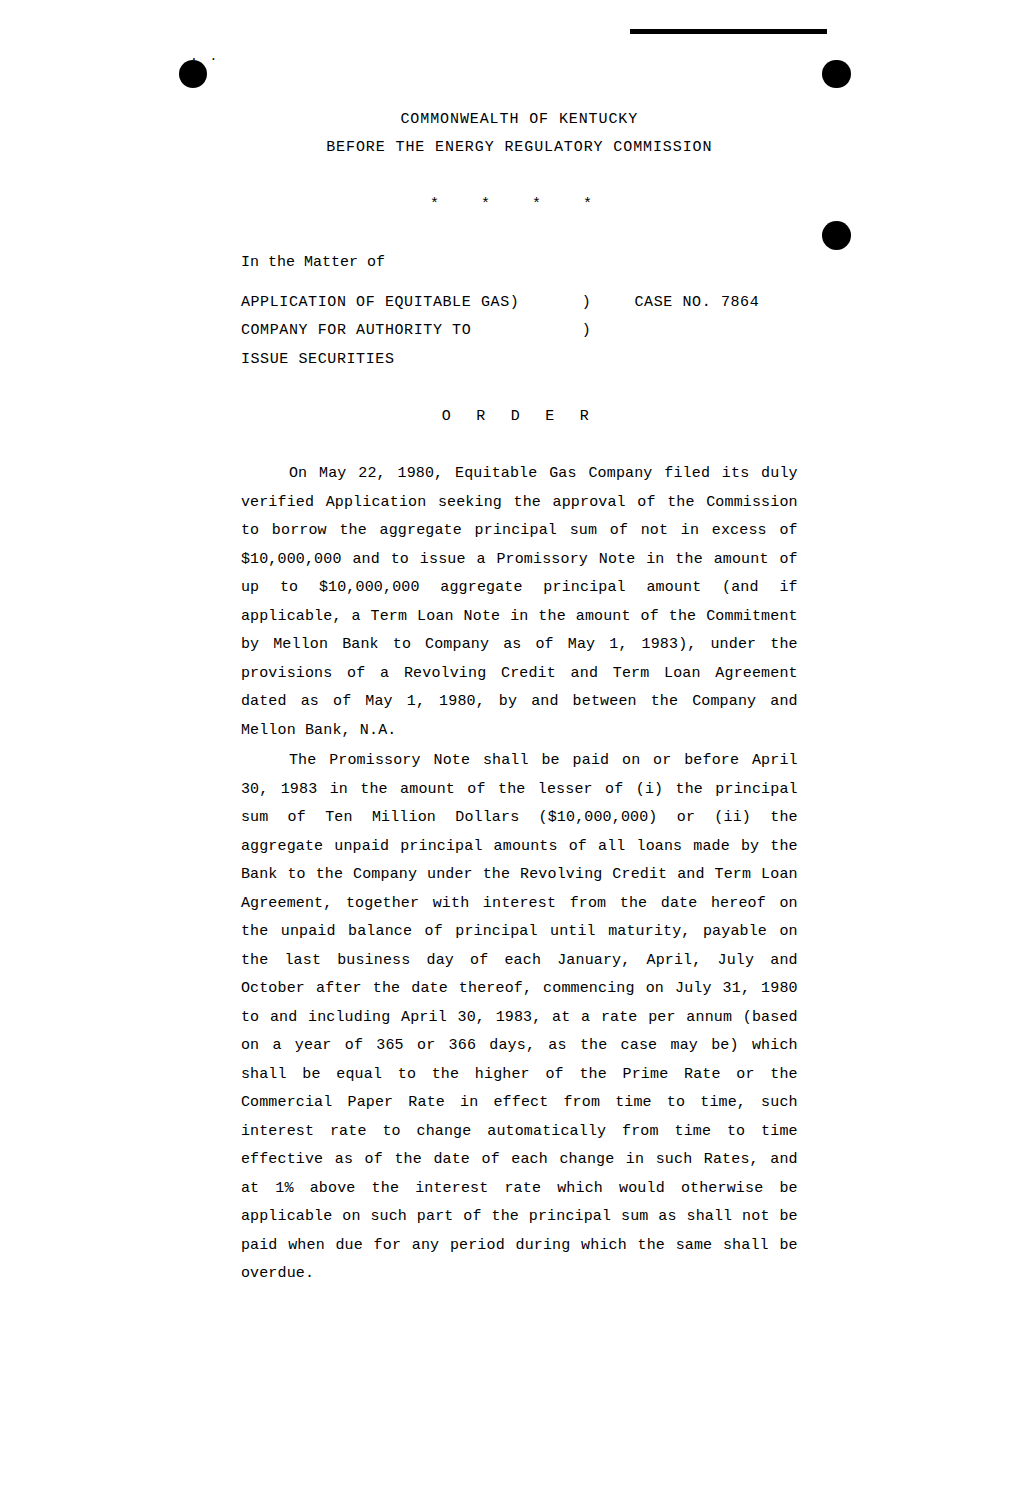. .
COMMONWEALTH OF KENTUCKY
BEFORE THE ENERGY REGULATORY COMMISSION
* * * *
In the Matter of
APPLICATION OF EQUITABLE GAS) COMPANY FOR AUTHORITY TO ISSUE SECURITIES
) )
CASE NO. 7864
O R D E R
On May 22, 1980, Equitable Gas Company filed its duly verified Application seeking the approval of the Commission to borrow the aggregate principal sum of not in excess of $10,000,000 and to issue a Promissory Note in the amount of up to $10,000,000 aggregate principal amount (and if applicable, a Term Loan Note in the amount of the Commitment by Mellon Bank to Company as of May 1, 1983), under the provisions of a Revolving Credit and Term Loan Agreement dated as of May 1, 1980, by and between the Company and Mellon Bank, N.A.
The Promissory Note shall be paid on or before April 30, 1983 in the amount of the lesser of (i) the principal sum of Ten Million Dollars ($10,000,000) or (ii) the aggregate unpaid principal amounts of all loans made by the Bank to the Company under the Revolving Credit and Term Loan Agreement, together with interest from the date hereof on the unpaid balance of principal until maturity, payable on the last business day of each January, April, July and October after the date thereof, commencing on July 31, 1980 to and including April 30, 1983, at a rate per annum (based on a year of 365 or 366 days, as the case may be) which shall be equal to the higher of the Prime Rate or the Commercial Paper Rate in effect from time to time, such interest rate to change automatically from time to time effective as of the date of each change in such Rates, and at 1% above the interest rate which would otherwise be applicable on such part of the principal sum as shall not be paid when due for any period during which the same shall be overdue.